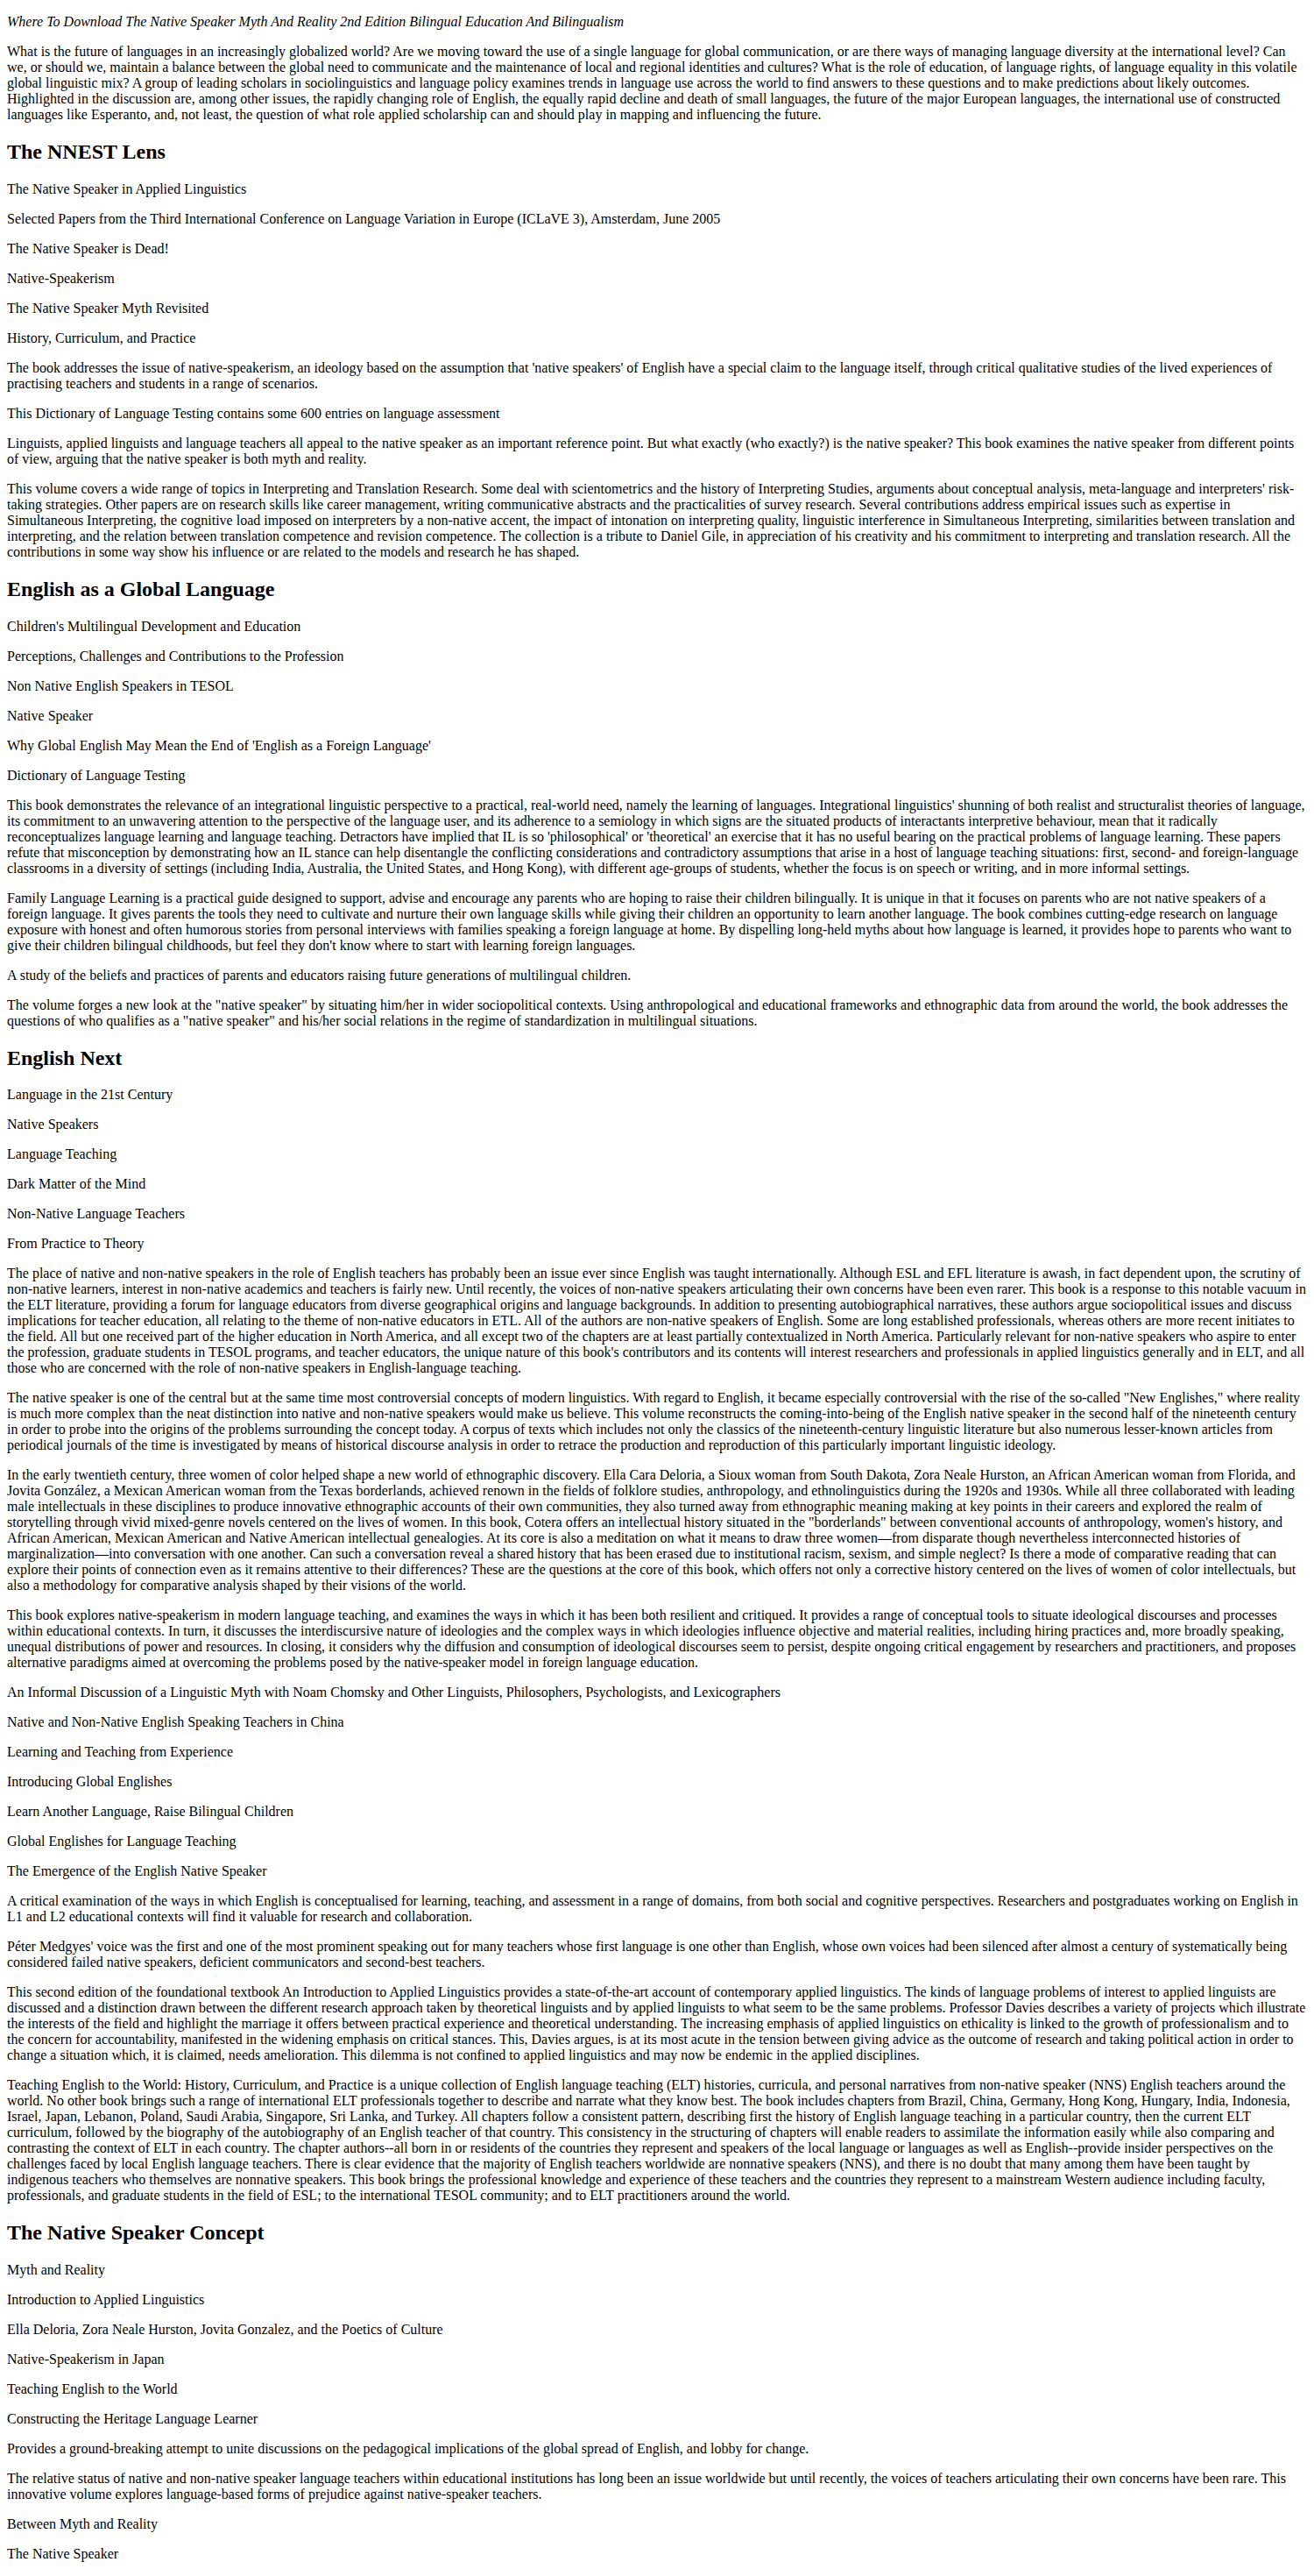Where To Download The Native Speaker Myth And Reality 2nd Edition Bilingual Education And Bilingualism
What is the future of languages in an increasingly globalized world? Are we moving toward the use of a single language for global communication, or are there ways of managing language diversity at the international level? Can we, or should we, maintain a balance between the global need to communicate and the maintenance of local and regional identities and cultures? What is the role of education, of language rights, of language equality in this volatile global linguistic mix? A group of leading scholars in sociolinguistics and language policy examines trends in language use across the world to find answers to these questions and to make predictions about likely outcomes. Highlighted in the discussion are, among other issues, the rapidly changing role of English, the equally rapid decline and death of small languages, the future of the major European languages, the international use of constructed languages like Esperanto, and, not least, the question of what role applied scholarship can and should play in mapping and influencing the future.
The NNEST Lens
The Native Speaker in Applied Linguistics
Selected Papers from the Third International Conference on Language Variation in Europe (ICLaVE 3), Amsterdam, June 2005
The Native Speaker is Dead!
Native-Speakerism
The Native Speaker Myth Revisited
History, Curriculum, and Practice
The book addresses the issue of native-speakerism, an ideology based on the assumption that 'native speakers' of English have a special claim to the language itself, through critical qualitative studies of the lived experiences of practising teachers and students in a range of scenarios.
This Dictionary of Language Testing contains some 600 entries on language assessment
Linguists, applied linguists and language teachers all appeal to the native speaker as an important reference point. But what exactly (who exactly?) is the native speaker? This book examines the native speaker from different points of view, arguing that the native speaker is both myth and reality.
This volume covers a wide range of topics in Interpreting and Translation Research. Some deal with scientometrics and the history of Interpreting Studies, arguments about conceptual analysis, meta-language and interpreters' risk-taking strategies. Other papers are on research skills like career management, writing communicative abstracts and the practicalities of survey research. Several contributions address empirical issues such as expertise in Simultaneous Interpreting, the cognitive load imposed on interpreters by a non-native accent, the impact of intonation on interpreting quality, linguistic interference in Simultaneous Interpreting, similarities between translation and interpreting, and the relation between translation competence and revision competence. The collection is a tribute to Daniel Gile, in appreciation of his creativity and his commitment to interpreting and translation research. All the contributions in some way show his influence or are related to the models and research he has shaped.
English as a Global Language
Children's Multilingual Development and Education
Perceptions, Challenges and Contributions to the Profession
Non Native English Speakers in TESOL
Native Speaker
Why Global English May Mean the End of 'English as a Foreign Language'
Dictionary of Language Testing
This book demonstrates the relevance of an integrational linguistic perspective to a practical, real-world need, namely the learning of languages. Integrational linguistics' shunning of both realist and structuralist theories of language, its commitment to an unwavering attention to the perspective of the language user, and its adherence to a semiology in which signs are the situated products of interactants interpretive behaviour, mean that it radically reconceptualizes language learning and language teaching. Detractors have implied that IL is so 'philosophical' or 'theoretical' an exercise that it has no useful bearing on the practical problems of language learning. These papers refute that misconception by demonstrating how an IL stance can help disentangle the conflicting considerations and contradictory assumptions that arise in a host of language teaching situations: first, second- and foreign-language classrooms in a diversity of settings (including India, Australia, the United States, and Hong Kong), with different age-groups of students, whether the focus is on speech or writing, and in more informal settings.
Family Language Learning is a practical guide designed to support, advise and encourage any parents who are hoping to raise their children bilingually. It is unique in that it focuses on parents who are not native speakers of a foreign language. It gives parents the tools they need to cultivate and nurture their own language skills while giving their children an opportunity to learn another language. The book combines cutting-edge research on language exposure with honest and often humorous stories from personal interviews with families speaking a foreign language at home. By dispelling long-held myths about how language is learned, it provides hope to parents who want to give their children bilingual childhoods, but feel they don't know where to start with learning foreign languages.
A study of the beliefs and practices of parents and educators raising future generations of multilingual children.
The volume forges a new look at the "native speaker" by situating him/her in wider sociopolitical contexts. Using anthropological and educational frameworks and ethnographic data from around the world, the book addresses the questions of who qualifies as a "native speaker" and his/her social relations in the regime of standardization in multilingual situations.
English Next
Language in the 21st Century
Native Speakers
Language Teaching
Dark Matter of the Mind
Non-Native Language Teachers
From Practice to Theory
The place of native and non-native speakers in the role of English teachers has probably been an issue ever since English was taught internationally. Although ESL and EFL literature is awash, in fact dependent upon, the scrutiny of non-native learners, interest in non-native academics and teachers is fairly new. Until recently, the voices of non-native speakers articulating their own concerns have been even rarer. This book is a response to this notable vacuum in the ELT literature, providing a forum for language educators from diverse geographical origins and language backgrounds. In addition to presenting autobiographical narratives, these authors argue sociopolitical issues and discuss implications for teacher education, all relating to the theme of non-native educators in ETL. All of the authors are non-native speakers of English. Some are long established professionals, whereas others are more recent initiates to the field. All but one received part of the higher education in North America, and all except two of the chapters are at least partially contextualized in North America. Particularly relevant for non-native speakers who aspire to enter the profession, graduate students in TESOL programs, and teacher educators, the unique nature of this book's contributors and its contents will interest researchers and professionals in applied linguistics generally and in ELT, and all those who are concerned with the role of non-native speakers in English-language teaching.
The native speaker is one of the central but at the same time most controversial concepts of modern linguistics. With regard to English, it became especially controversial with the rise of the so-called "New Englishes," where reality is much more complex than the neat distinction into native and non-native speakers would make us believe. This volume reconstructs the coming-into-being of the English native speaker in the second half of the nineteenth century in order to probe into the origins of the problems surrounding the concept today. A corpus of texts which includes not only the classics of the nineteenth-century linguistic literature but also numerous lesser-known articles from periodical journals of the time is investigated by means of historical discourse analysis in order to retrace the production and reproduction of this particularly important linguistic ideology.
In the early twentieth century, three women of color helped shape a new world of ethnographic discovery. Ella Cara Deloria, a Sioux woman from South Dakota, Zora Neale Hurston, an African American woman from Florida, and Jovita González, a Mexican American woman from the Texas borderlands, achieved renown in the fields of folklore studies, anthropology, and ethnolinguistics during the 1920s and 1930s. While all three collaborated with leading male intellectuals in these disciplines to produce innovative ethnographic accounts of their own communities, they also turned away from ethnographic meaning making at key points in their careers and explored the realm of storytelling through vivid mixed-genre novels centered on the lives of women. In this book, Cotera offers an intellectual history situated in the "borderlands" between conventional accounts of anthropology, women's history, and African American, Mexican American and Native American intellectual genealogies. At its core is also a meditation on what it means to draw three women—from disparate though nevertheless interconnected histories of marginalization—into conversation with one another. Can such a conversation reveal a shared history that has been erased due to institutional racism, sexism, and simple neglect? Is there a mode of comparative reading that can explore their points of connection even as it remains attentive to their differences? These are the questions at the core of this book, which offers not only a corrective history centered on the lives of women of color intellectuals, but also a methodology for comparative analysis shaped by their visions of the world.
This book explores native-speakerism in modern language teaching, and examines the ways in which it has been both resilient and critiqued. It provides a range of conceptual tools to situate ideological discourses and processes within educational contexts. In turn, it discusses the interdiscursive nature of ideologies and the complex ways in which ideologies influence objective and material realities, including hiring practices and, more broadly speaking, unequal distributions of power and resources. In closing, it considers why the diffusion and consumption of ideological discourses seem to persist, despite ongoing critical engagement by researchers and practitioners, and proposes alternative paradigms aimed at overcoming the problems posed by the native-speaker model in foreign language education.
An Informal Discussion of a Linguistic Myth with Noam Chomsky and Other Linguists, Philosophers, Psychologists, and Lexicographers
Native and Non-Native English Speaking Teachers in China
Learning and Teaching from Experience
Introducing Global Englishes
Learn Another Language, Raise Bilingual Children
Global Englishes for Language Teaching
The Emergence of the English Native Speaker
A critical examination of the ways in which English is conceptualised for learning, teaching, and assessment in a range of domains, from both social and cognitive perspectives. Researchers and postgraduates working on English in L1 and L2 educational contexts will find it valuable for research and collaboration.
Péter Medgyes' voice was the first and one of the most prominent speaking out for many teachers whose first language is one other than English, whose own voices had been silenced after almost a century of systematically being considered failed native speakers, deficient communicators and second-best teachers.
This second edition of the foundational textbook An Introduction to Applied Linguistics provides a state-of-the-art account of contemporary applied linguistics. The kinds of language problems of interest to applied linguists are discussed and a distinction drawn between the different research approach taken by theoretical linguists and by applied linguists to what seem to be the same problems. Professor Davies describes a variety of projects which illustrate the interests of the field and highlight the marriage it offers between practical experience and theoretical understanding. The increasing emphasis of applied linguistics on ethicality is linked to the growth of professionalism and to the concern for accountability, manifested in the widening emphasis on critical stances. This, Davies argues, is at its most acute in the tension between giving advice as the outcome of research and taking political action in order to change a situation which, it is claimed, needs amelioration. This dilemma is not confined to applied linguistics and may now be endemic in the applied disciplines.
Teaching English to the World: History, Curriculum, and Practice is a unique collection of English language teaching (ELT) histories, curricula, and personal narratives from non-native speaker (NNS) English teachers around the world. No other book brings such a range of international ELT professionals together to describe and narrate what they know best. The book includes chapters from Brazil, China, Germany, Hong Kong, Hungary, India, Indonesia, Israel, Japan, Lebanon, Poland, Saudi Arabia, Singapore, Sri Lanka, and Turkey. All chapters follow a consistent pattern, describing first the history of English language teaching in a particular country, then the current ELT curriculum, followed by the biography of the autobiography of an English teacher of that country. This consistency in the structuring of chapters will enable readers to assimilate the information easily while also comparing and contrasting the context of ELT in each country. The chapter authors--all born in or residents of the countries they represent and speakers of the local language or languages as well as English--provide insider perspectives on the challenges faced by local English language teachers. There is clear evidence that the majority of English teachers worldwide are nonnative speakers (NNS), and there is no doubt that many among them have been taught by indigenous teachers who themselves are nonnative speakers. This book brings the professional knowledge and experience of these teachers and the countries they represent to a mainstream Western audience including faculty, professionals, and graduate students in the field of ESL; to the international TESOL community; and to ELT practitioners around the world.
The Native Speaker Concept
Myth and Reality
Introduction to Applied Linguistics
Ella Deloria, Zora Neale Hurston, Jovita Gonzalez, and the Poetics of Culture
Native-Speakerism in Japan
Teaching English to the World
Constructing the Heritage Language Learner
Provides a ground-breaking attempt to unite discussions on the pedagogical implications of the global spread of English, and lobby for change.
The relative status of native and non-native speaker language teachers within educational institutions has long been an issue worldwide but until recently, the voices of teachers articulating their own concerns have been rare. This innovative volume explores language-based forms of prejudice against native-speaker teachers.
Between Myth and Reality
The Native Speaker